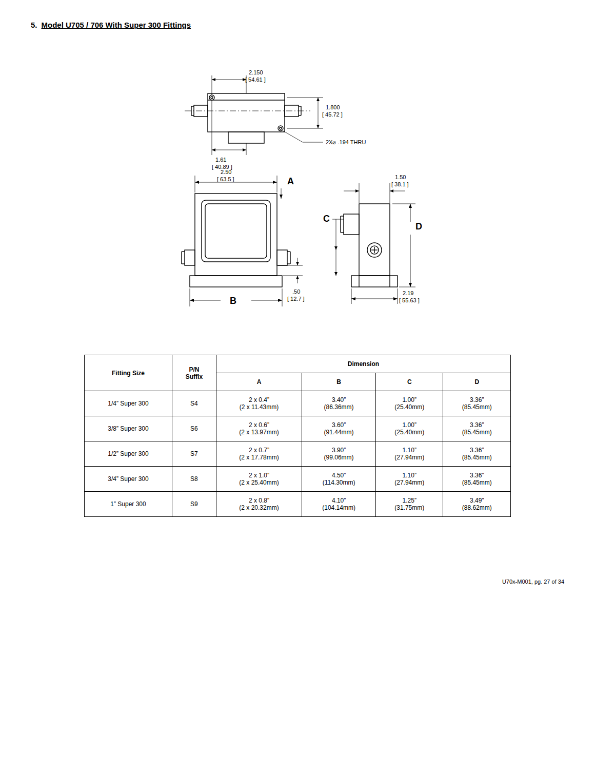5. Model U705 / 706 With Super 300 Fittings
2.150 [ 54.61 ] 1.800 [ 45.72 ] 2X⌀ .194 THRU 1.61 [ 40.89 ] A 2.50 [ 63.5 ] B .50 [ 12.7 ] C D 1.50 [ 38.1 ] 2.19 [ 55.63 ]
| Fitting Size | P/N Suffix | Dimension |
| --- | --- | --- |
| A | B | C | D |
| 1/4” Super 300 | S4 | 2 x 0.4” (2 x 11.43mm) | 3.40” (86.36mm) | 1.00” (25.40mm) | 3.36” (85.45mm) |
| 3/8” Super 300 | S6 | 2 x 0.6” (2 x 13.97mm) | 3.60” (91.44mm) | 1.00” (25.40mm) | 3.36” (85.45mm) |
| 1/2” Super 300 | S7 | 2 x 0.7” (2 x 17.78mm) | 3.90” (99.06mm) | 1.10” (27.94mm) | 3.36” (85.45mm) |
| 3/4” Super 300 | S8 | 2 x 1.0” (2 x 25.40mm) | 4.50” (114.30mm) | 1.10” (27.94mm) | 3.36” (85.45mm) |
| 1” Super 300 | S9 | 2 x 0.8” (2 x 20.32mm) | 4.10” (104.14mm) | 1.25” (31.75mm) | 3.49” (88.62mm) |
U70x-M001, pg. 27 of 34